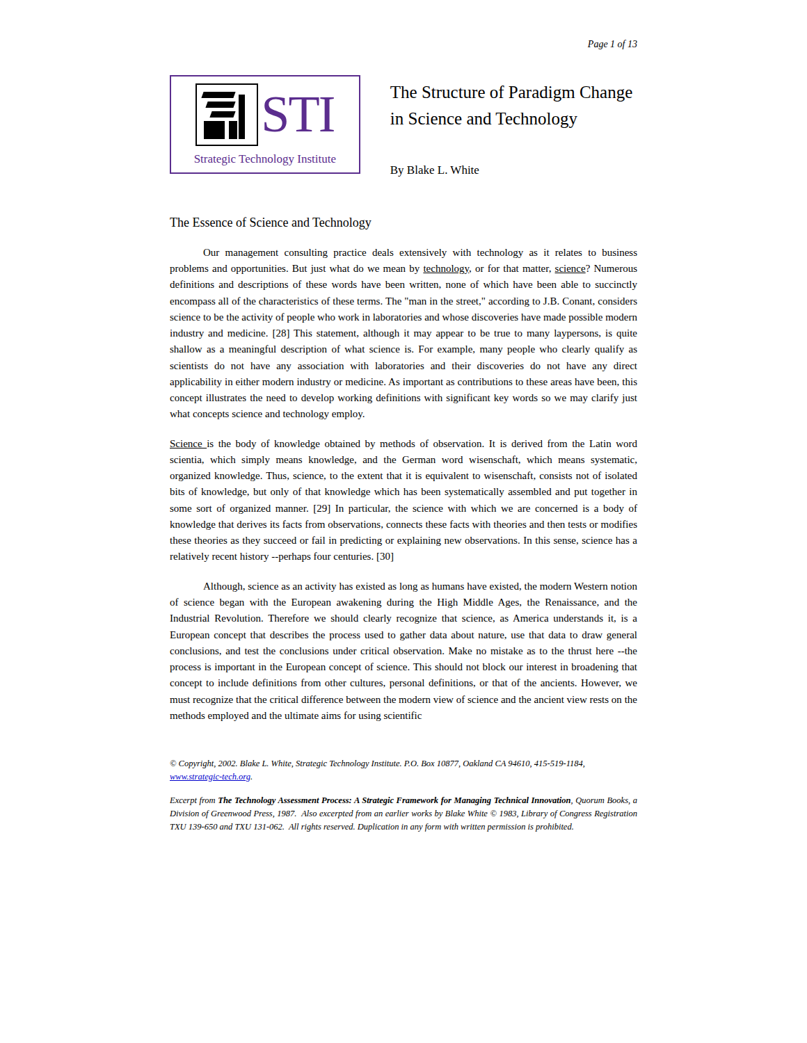Page 1 of 13
STI
Strategic Technology Institute
The Structure of Paradigm Change
in Science and Technology
By Blake L. White
The Essence of Science and Technology
Our management consulting practice deals extensively with technology as it relates to business problems and opportunities. But just what do we mean by technology, or for that matter, science? Numerous definitions and descriptions of these words have been written, none of which have been able to succinctly encompass all of the characteristics of these terms. The "man in the street," according to J.B. Conant, considers science to be the activity of people who work in laboratories and whose discoveries have made possible modern industry and medicine. [28] This statement, although it may appear to be true to many laypersons, is quite shallow as a meaningful description of what science is. For example, many people who clearly qualify as scientists do not have any association with laboratories and their discoveries do not have any direct applicability in either modern industry or medicine. As important as contributions to these areas have been, this concept illustrates the need to develop working definitions with significant key words so we may clarify just what concepts science and technology employ.
Science is the body of knowledge obtained by methods of observation. It is derived from the Latin word scientia, which simply means knowledge, and the German word wisenschaft, which means systematic, organized knowledge. Thus, science, to the extent that it is equivalent to wisenschaft, consists not of isolated bits of knowledge, but only of that knowledge which has been systematically assembled and put together in some sort of organized manner. [29] In particular, the science with which we are concerned is a body of knowledge that derives its facts from observations, connects these facts with theories and then tests or modifies these theories as they succeed or fail in predicting or explaining new observations. In this sense, science has a relatively recent history --perhaps four centuries. [30]
Although, science as an activity has existed as long as humans have existed, the modern Western notion of science began with the European awakening during the High Middle Ages, the Renaissance, and the Industrial Revolution. Therefore we should clearly recognize that science, as America understands it, is a European concept that describes the process used to gather data about nature, use that data to draw general conclusions, and test the conclusions under critical observation. Make no mistake as to the thrust here --the process is important in the European concept of science. This should not block our interest in broadening that concept to include definitions from other cultures, personal definitions, or that of the ancients. However, we must recognize that the critical difference between the modern view of science and the ancient view rests on the methods employed and the ultimate aims for using scientific
© Copyright, 2002. Blake L. White, Strategic Technology Institute. P.O. Box 10877, Oakland CA 94610, 415-519-1184, www.strategic-tech.org.
Excerpt from The Technology Assessment Process: A Strategic Framework for Managing Technical Innovation, Quorum Books, a Division of Greenwood Press, 1987. Also excerpted from an earlier works by Blake White © 1983, Library of Congress Registration TXU 139-650 and TXU 131-062. All rights reserved. Duplication in any form with written permission is prohibited.